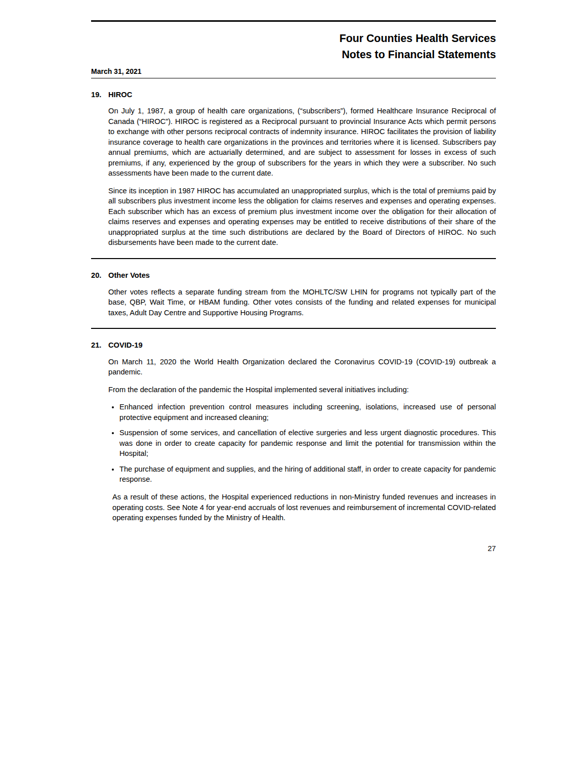Four Counties Health Services
Notes to Financial Statements
March 31, 2021
19. HIROC
On July 1, 1987, a group of health care organizations, (“subscribers”), formed Healthcare Insurance Reciprocal of Canada (“HIROC”). HIROC is registered as a Reciprocal pursuant to provincial Insurance Acts which permit persons to exchange with other persons reciprocal contracts of indemnity insurance. HIROC facilitates the provision of liability insurance coverage to health care organizations in the provinces and territories where it is licensed. Subscribers pay annual premiums, which are actuarially determined, and are subject to assessment for losses in excess of such premiums, if any, experienced by the group of subscribers for the years in which they were a subscriber. No such assessments have been made to the current date.
Since its inception in 1987 HIROC has accumulated an unappropriated surplus, which is the total of premiums paid by all subscribers plus investment income less the obligation for claims reserves and expenses and operating expenses. Each subscriber which has an excess of premium plus investment income over the obligation for their allocation of claims reserves and expenses and operating expenses may be entitled to receive distributions of their share of the unappropriated surplus at the time such distributions are declared by the Board of Directors of HIROC. No such disbursements have been made to the current date.
20. Other Votes
Other votes reflects a separate funding stream from the MOHLTC/SW LHIN for programs not typically part of the base, QBP, Wait Time, or HBAM funding. Other votes consists of the funding and related expenses for municipal taxes, Adult Day Centre and Supportive Housing Programs.
21. COVID-19
On March 11, 2020 the World Health Organization declared the Coronavirus COVID-19 (COVID-19) outbreak a pandemic.
From the declaration of the pandemic the Hospital implemented several initiatives including:
Enhanced infection prevention control measures including screening, isolations, increased use of personal protective equipment and increased cleaning;
Suspension of some services, and cancellation of elective surgeries and less urgent diagnostic procedures. This was done in order to create capacity for pandemic response and limit the potential for transmission within the Hospital;
The purchase of equipment and supplies, and the hiring of additional staff, in order to create capacity for pandemic response.
As a result of these actions, the Hospital experienced reductions in non-Ministry funded revenues and increases in operating costs. See Note 4 for year-end accruals of lost revenues and reimbursement of incremental COVID-related operating expenses funded by the Ministry of Health.
27